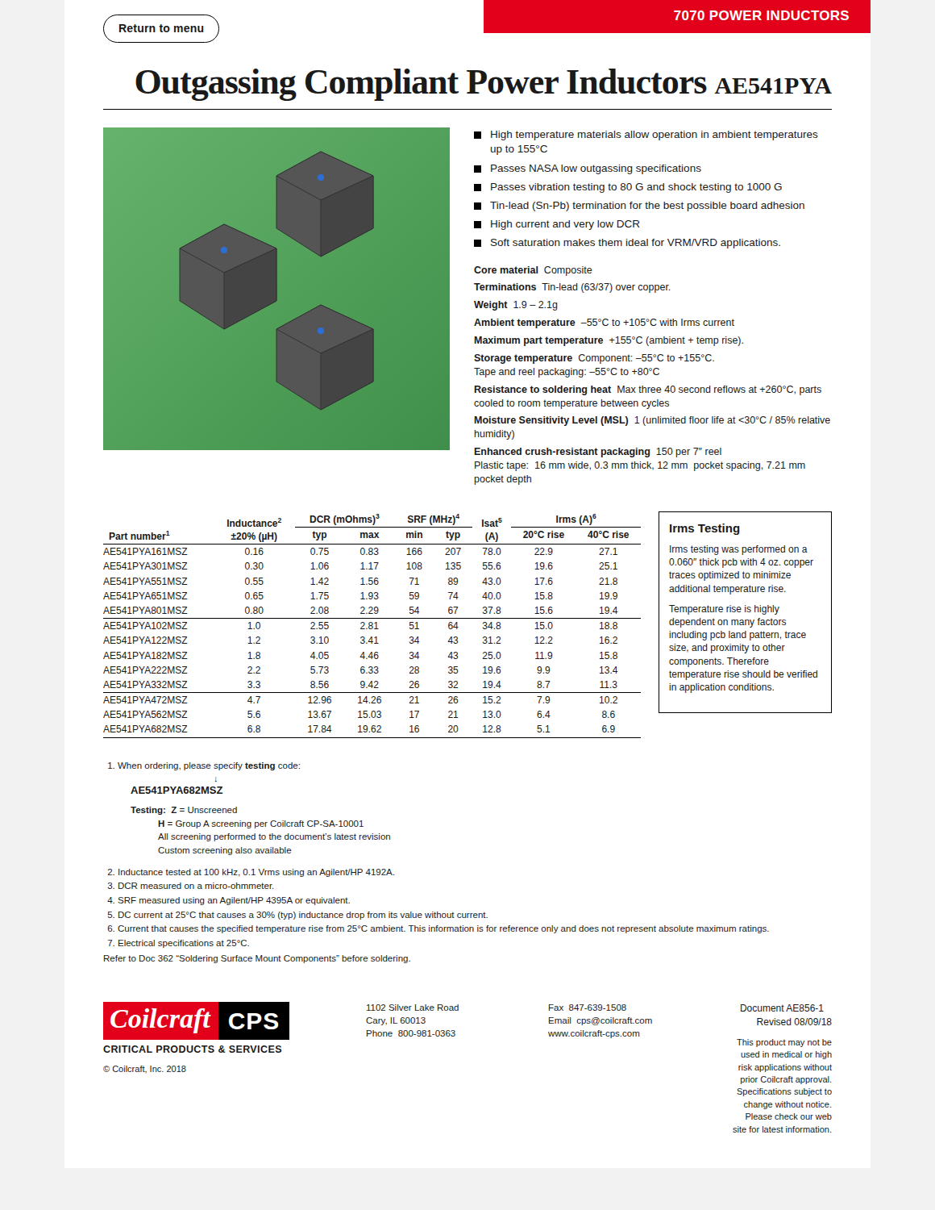Return to menu
7070 POWER INDUCTORS
Outgassing Compliant Power Inductors AE541PYA
High temperature materials allow operation in ambient temperatures up to 155°C
Passes NASA low outgassing specifications
Passes vibration testing to 80 G and shock testing to 1000 G
Tin-lead (Sn-Pb) termination for the best possible board adhesion
High current and very low DCR
Soft saturation makes them ideal for VRM/VRD applications.
Core material Composite
Terminations Tin-lead (63/37) over copper.
Weight 1.9 – 2.1g
Ambient temperature –55°C to +105°C with Irms current
Maximum part temperature +155°C (ambient + temp rise).
Storage temperature Component: –55°C to +155°C.
Tape and reel packaging: –55°C to +80°C
Resistance to soldering heat Max three 40 second reflows at +260°C, parts cooled to room temperature between cycles
Moisture Sensitivity Level (MSL) 1 (unlimited floor life at <30°C / 85% relative humidity)
Enhanced crush-resistant packaging 150 per 7″ reel
Plastic tape: 16 mm wide, 0.3 mm thick, 12 mm pocket spacing, 7.21 mm pocket depth
| Part number 1 | Inductance 2 ±20% (µH) | DCR (mOhms) 3 | SRF (MHz) 4 | Isat 5 (A) | Irms (A) 6 |
| --- | --- | --- | --- | --- | --- |
| typ | max | min | typ | 20°C rise | 40°C rise |
| AE541PYA161MSZ | 0.16 | 0.75 | 0.83 | 166 | 207 | 78.0 | 22.9 | 27.1 |
| AE541PYA301MSZ | 0.30 | 1.06 | 1.17 | 108 | 135 | 55.6 | 19.6 | 25.1 |
| AE541PYA551MSZ | 0.55 | 1.42 | 1.56 | 71 | 89 | 43.0 | 17.6 | 21.8 |
| AE541PYA651MSZ | 0.65 | 1.75 | 1.93 | 59 | 74 | 40.0 | 15.8 | 19.9 |
| AE541PYA801MSZ | 0.80 | 2.08 | 2.29 | 54 | 67 | 37.8 | 15.6 | 19.4 |
| AE541PYA102MSZ | 1.0 | 2.55 | 2.81 | 51 | 64 | 34.8 | 15.0 | 18.8 |
| AE541PYA122MSZ | 1.2 | 3.10 | 3.41 | 34 | 43 | 31.2 | 12.2 | 16.2 |
| AE541PYA182MSZ | 1.8 | 4.05 | 4.46 | 34 | 43 | 25.0 | 11.9 | 15.8 |
| AE541PYA222MSZ | 2.2 | 5.73 | 6.33 | 28 | 35 | 19.6 | 9.9 | 13.4 |
| AE541PYA332MSZ | 3.3 | 8.56 | 9.42 | 26 | 32 | 19.4 | 8.7 | 11.3 |
| AE541PYA472MSZ | 4.7 | 12.96 | 14.26 | 21 | 26 | 15.2 | 7.9 | 10.2 |
| AE541PYA562MSZ | 5.6 | 13.67 | 15.03 | 17 | 21 | 13.0 | 6.4 | 8.6 |
| AE541PYA682MSZ | 6.8 | 17.84 | 19.62 | 16 | 20 | 12.8 | 5.1 | 6.9 |
Irms Testing
Irms testing was performed on a 0.060″ thick pcb with 4 oz. copper traces optimized to minimize additional temperature rise.
Temperature rise is highly dependent on many factors including pcb land pattern, trace size, and proximity to other components. Therefore temperature rise should be verified in application conditions.
When ordering, please specify testing code:
↓ AE541PYA682MSZ
Testing: Z = Unscreened
H = Group A screening per Coilcraft CP-SA-10001
All screening performed to the document’s latest revision
Custom screening also available
Inductance tested at 100 kHz, 0.1 Vrms using an Agilent/HP 4192A.
DCR measured on a micro-ohmmeter.
SRF measured using an Agilent/HP 4395A or equivalent.
DC current at 25°C that causes a 30% (typ) inductance drop from its value without current.
Current that causes the specified temperature rise from 25°C ambient. This information is for reference only and does not represent absolute maximum ratings.
Electrical specifications at 25°C.
Refer to Doc 362 “Soldering Surface Mount Components” before soldering.
Coilcraft
CPS
CRITICAL PRODUCTS & SERVICES
© Coilcraft, Inc. 2018
1102 Silver Lake Road
Cary, IL 60013
Phone 800-981-0363
Fax 847-639-1508
Email cps@coilcraft.com
www.coilcraft-cps.com
Document AE856-1 Revised 08/09/18
This product may not be used in medical or high risk applications without prior Coilcraft approval. Specifications subject to change without notice. Please check our web site for latest information.